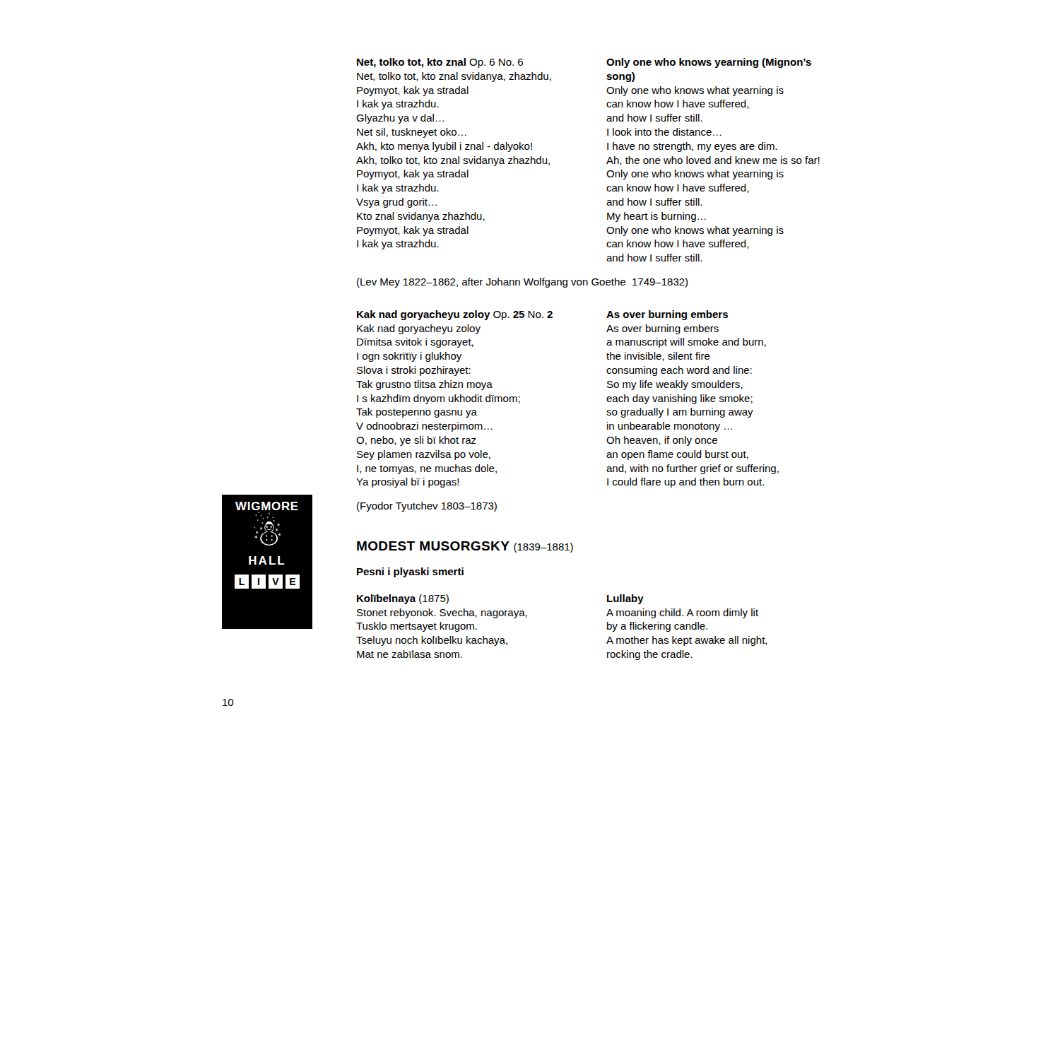Net, tolko tot, kto znal Op. 6 No. 6
Net, tolko tot, kto znal svidanya, zhazhdu,
Poymyot, kak ya stradal
I kak ya strazhdu.
Glyazhu ya v dal…
Net sil, tuskneyet oko…
Akh, kto menya lyubil i znal - dalyoko!
Akh, tolko tot, kto znal svidanya zhazhdu,
Poymyot, kak ya stradal
I kak ya strazhdu.
Vsya grud gorit…
Kto znal svidanya zhazhdu,
Poymyot, kak ya stradal
I kak ya strazhdu.
Only one who knows yearning (Mignon’s song)
Only one who knows what yearning is
can know how I have suffered,
and how I suffer still.
I look into the distance…
I have no strength, my eyes are dim.
Ah, the one who loved and knew me is so far!
Only one who knows what yearning is
can know how I have suffered,
and how I suffer still.
My heart is burning…
Only one who knows what yearning is
can know how I have suffered,
and how I suffer still.
(Lev Mey 1822–1862, after Johann Wolfgang von Goethe 1749–1832)
Kak nad goryacheyu zoloy Op. 25 No. 2
Kak nad goryacheyu zoloy
Dïmitsa svitok i sgorayet,
I ogn sokrïtïy i glukhoy
Slova i stroki pozhirayet:
Tak grustno tlitsa zhizn moya
I s kazhdïm dnyom ukhodit dïmom;
Tak postepenno gasnu ya
V odnoobrazi nesterpimom…
O, nebo, ye sli bï khot raz
Sey plamen razvilsa po vole,
I, ne tomyas, ne muchas dole,
Ya prosiyal bï i pogas!
As over burning embers
As over burning embers
a manuscript will smoke and burn,
the invisible, silent fire
consuming each word and line:
So my life weakly smoulders,
each day vanishing like smoke;
so gradually I am burning away
in unbearable monotony …
Oh heaven, if only once
an open flame could burst out,
and, with no further grief or suffering,
I could flare up and then burn out.
(Fyodor Tyutchev 1803–1873)
MODEST MUSORGSKY (1839–1881)
Pesni i plyaski smerti
Kolïbelnaya (1875)
Stonet rebyonok. Svecha, nagoraya,
Tusklo mertsayet krugom.
Tseluyu noch kolïbelku kachaya,
Mat ne zabïlasa snom.
Lullaby
A moaning child. A room dimly lit
by a flickering candle.
A mother has kept awake all night,
rocking the cradle.
WIGMORE
☃
HALL
LIVE
10